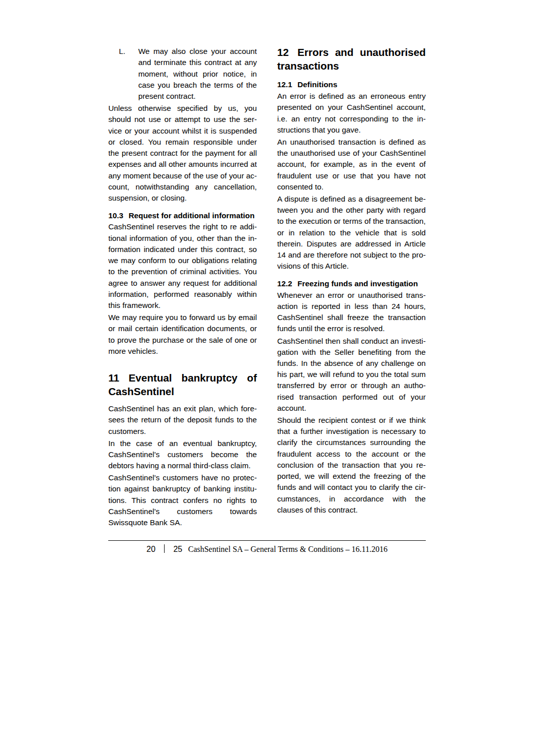L. We may also close your account and terminate this contract at any moment, without prior notice, in case you breach the terms of the present contract.
Unless otherwise specified by us, you should not use or attempt to use the service or your account whilst it is suspended or closed. You remain responsible under the present contract for the payment for all expenses and all other amounts incurred at any moment because of the use of your account, notwithstanding any cancellation, suspension, or closing.
10.3 Request for additional information
CashSentinel reserves the right to re additional information of you, other than the information indicated under this contract, so we may conform to our obligations relating to the prevention of criminal activities. You agree to answer any request for additional information, performed reasonably within this framework.
We may require you to forward us by email or mail certain identification documents, or to prove the purchase or the sale of one or more vehicles.
11 Eventual bankruptcy of CashSentinel
CashSentinel has an exit plan, which foresees the return of the deposit funds to the customers.
In the case of an eventual bankruptcy, CashSentinel’s customers become the debtors having a normal third-class claim.
CashSentinel’s customers have no protection against bankruptcy of banking institutions. This contract confers no rights to CashSentinel’s customers towards Swissquote Bank SA.
12 Errors and unauthorised transactions
12.1 Definitions
An error is defined as an erroneous entry presented on your CashSentinel account, i.e. an entry not corresponding to the instructions that you gave.
An unauthorised transaction is defined as the unauthorised use of your CashSentinel account, for example, as in the event of fraudulent use or use that you have not consented to.
A dispute is defined as a disagreement between you and the other party with regard to the execution or terms of the transaction, or in relation to the vehicle that is sold therein. Disputes are addressed in Article 14 and are therefore not subject to the provisions of this Article.
12.2 Freezing funds and investigation
Whenever an error or unauthorised transaction is reported in less than 24 hours, CashSentinel shall freeze the transaction funds until the error is resolved.
CashSentinel then shall conduct an investigation with the Seller benefiting from the funds. In the absence of any challenge on his part, we will refund to you the total sum transferred by error or through an authorised transaction performed out of your account.
Should the recipient contest or if we think that a further investigation is necessary to clarify the circumstances surrounding the fraudulent access to the account or the conclusion of the transaction that you reported, we will extend the freezing of the funds and will contact you to clarify the circumstances, in accordance with the clauses of this contract.
20 25 CashSentinel SA – General Terms & Conditions – 16.11.2016